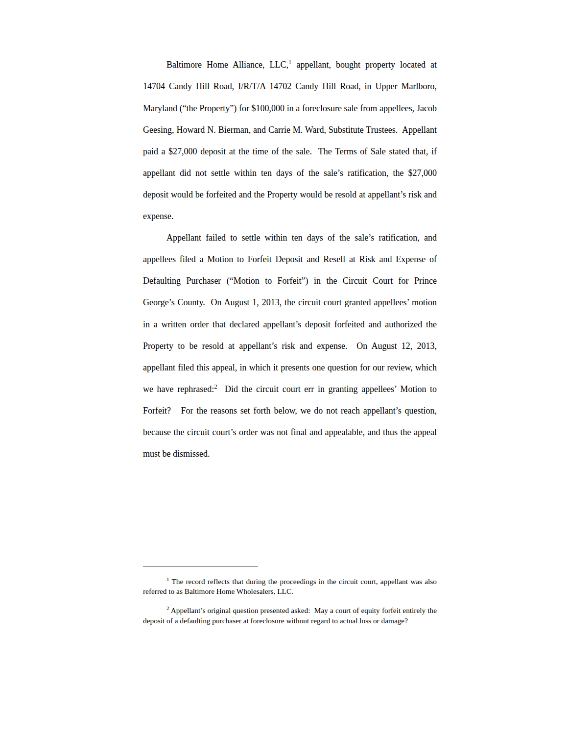Baltimore Home Alliance, LLC,1 appellant, bought property located at 14704 Candy Hill Road, I/R/T/A 14702 Candy Hill Road, in Upper Marlboro, Maryland (“the Property”) for $100,000 in a foreclosure sale from appellees, Jacob Geesing, Howard N. Bierman, and Carrie M. Ward, Substitute Trustees. Appellant paid a $27,000 deposit at the time of the sale. The Terms of Sale stated that, if appellant did not settle within ten days of the sale’s ratification, the $27,000 deposit would be forfeited and the Property would be resold at appellant’s risk and expense.
Appellant failed to settle within ten days of the sale’s ratification, and appellees filed a Motion to Forfeit Deposit and Resell at Risk and Expense of Defaulting Purchaser (“Motion to Forfeit”) in the Circuit Court for Prince George’s County. On August 1, 2013, the circuit court granted appellees’ motion in a written order that declared appellant’s deposit forfeited and authorized the Property to be resold at appellant’s risk and expense. On August 12, 2013, appellant filed this appeal, in which it presents one question for our review, which we have rephrased:2 Did the circuit court err in granting appellees’ Motion to Forfeit? For the reasons set forth below, we do not reach appellant’s question, because the circuit court’s order was not final and appealable, and thus the appeal must be dismissed.
1 The record reflects that during the proceedings in the circuit court, appellant was also referred to as Baltimore Home Wholesalers, LLC.
2 Appellant’s original question presented asked: May a court of equity forfeit entirely the deposit of a defaulting purchaser at foreclosure without regard to actual loss or damage?